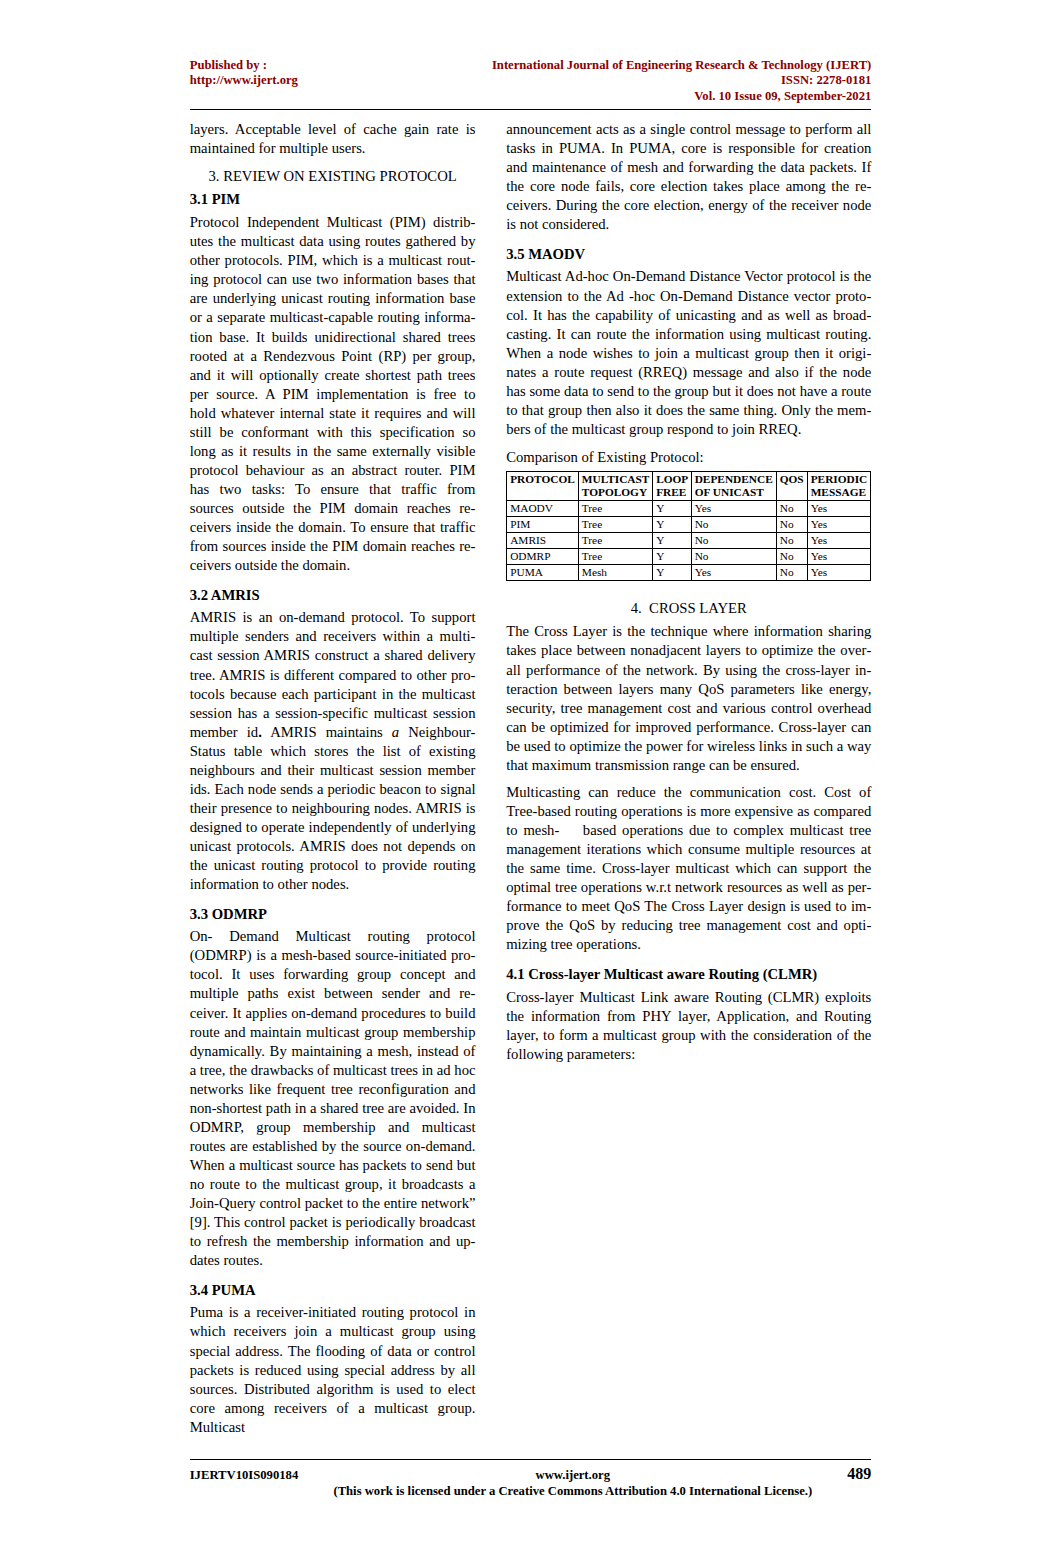Published by :
http://www.ijert.org
International Journal of Engineering Research & Technology (IJERT)
ISSN: 2278-0181
Vol. 10 Issue 09, September-2021
layers. Acceptable level of cache gain rate is maintained for multiple users.
3. REVIEW ON EXISTING PROTOCOL
3.1 PIM
Protocol Independent Multicast (PIM) distributes the multicast data using routes gathered by other protocols. PIM, which is a multicast routing protocol can use two information bases that are underlying unicast routing information base or a separate multicast-capable routing information base. It builds unidirectional shared trees rooted at a Rendezvous Point (RP) per group, and it will optionally create shortest path trees per source. A PIM implementation is free to hold whatever internal state it requires and will still be conformant with this specification so long as it results in the same externally visible protocol behaviour as an abstract router. PIM has two tasks: To ensure that traffic from sources outside the PIM domain reaches receivers inside the domain. To ensure that traffic from sources inside the PIM domain reaches receivers outside the domain.
3.2 AMRIS
AMRIS is an on-demand protocol. To support multiple senders and receivers within a multicast session AMRIS construct a shared delivery tree. AMRIS is different compared to other protocols because each participant in the multicast session has a session-specific multicast session member id. AMRIS maintains a Neighbour-Status table which stores the list of existing neighbours and their multicast session member ids. Each node sends a periodic beacon to signal their presence to neighbouring nodes. AMRIS is designed to operate independently of underlying unicast protocols. AMRIS does not depends on the unicast routing protocol to provide routing information to other nodes.
3.3 ODMRP
On- Demand Multicast routing protocol (ODMRP) is a mesh-based source-initiated protocol. It uses forwarding group concept and multiple paths exist between sender and receiver. It applies on-demand procedures to build route and maintain multicast group membership dynamically. By maintaining a mesh, instead of a tree, the drawbacks of multicast trees in ad hoc networks like frequent tree reconfiguration and non-shortest path in a shared tree are avoided. In ODMRP, group membership and multicast routes are established by the source on-demand. When a multicast source has packets to send but no route to the multicast group, it broadcasts a Join-Query control packet to the entire network” [9]. This control packet is periodically broadcast to refresh the membership information and updates routes.
3.4 PUMA
Puma is a receiver-initiated routing protocol in which receivers join a multicast group using special address. The flooding of data or control packets is reduced using special address by all sources. Distributed algorithm is used to elect core among receivers of a multicast group. Multicast
announcement acts as a single control message to perform all tasks in PUMA. In PUMA, core is responsible for creation and maintenance of mesh and forwarding the data packets. If the core node fails, core election takes place among the receivers. During the core election, energy of the receiver node is not considered.
3.5 MAODV
Multicast Ad-hoc On-Demand Distance Vector protocol is the extension to the Ad -hoc On-Demand Distance vector protocol. It has the capability of unicasting and as well as broadcasting. It can route the information using multicast routing. When a node wishes to join a multicast group then it originates a route request (RREQ) message and also if the node has some data to send to the group but it does not have a route to that group then also it does the same thing. Only the members of the multicast group respond to join RREQ.
Comparison of Existing Protocol:
| PROTOCOL | MULTICAST TOPOLOGY | LOOP FREE | DEPENDENCE OF UNICAST | QOS | PERIODIC MESSAGE |
| --- | --- | --- | --- | --- | --- |
| MAODV | Tree | Y | Yes | No | Yes |
| PIM | Tree | Y | No | No | Yes |
| AMRIS | Tree | Y | No | No | Yes |
| ODMRP | Tree | Y | No | No | Yes |
| PUMA | Mesh | Y | Yes | No | Yes |
4. CROSS LAYER
The Cross Layer is the technique where information sharing takes place between nonadjacent layers to optimize the overall performance of the network. By using the cross-layer interaction between layers many QoS parameters like energy, security, tree management cost and various control overhead can be optimized for improved performance. Cross-layer can be used to optimize the power for wireless links in such a way that maximum transmission range can be ensured.
Multicasting can reduce the communication cost. Cost of Tree-based routing operations is more expensive as compared to mesh- based operations due to complex multicast tree management iterations which consume multiple resources at the same time. Cross-layer multicast which can support the optimal tree operations w.r.t network resources as well as performance to meet QoS The Cross Layer design is used to improve the QoS by reducing tree management cost and optimizing tree operations.
4.1 Cross-layer Multicast aware Routing (CLMR)
Cross-layer Multicast Link aware Routing (CLMR) exploits the information from PHY layer, Application, and Routing layer, to form a multicast group with the consideration of the following parameters:
IJERTV10IS090184
www.ijert.org
(This work is licensed under a Creative Commons Attribution 4.0 International License.)
489